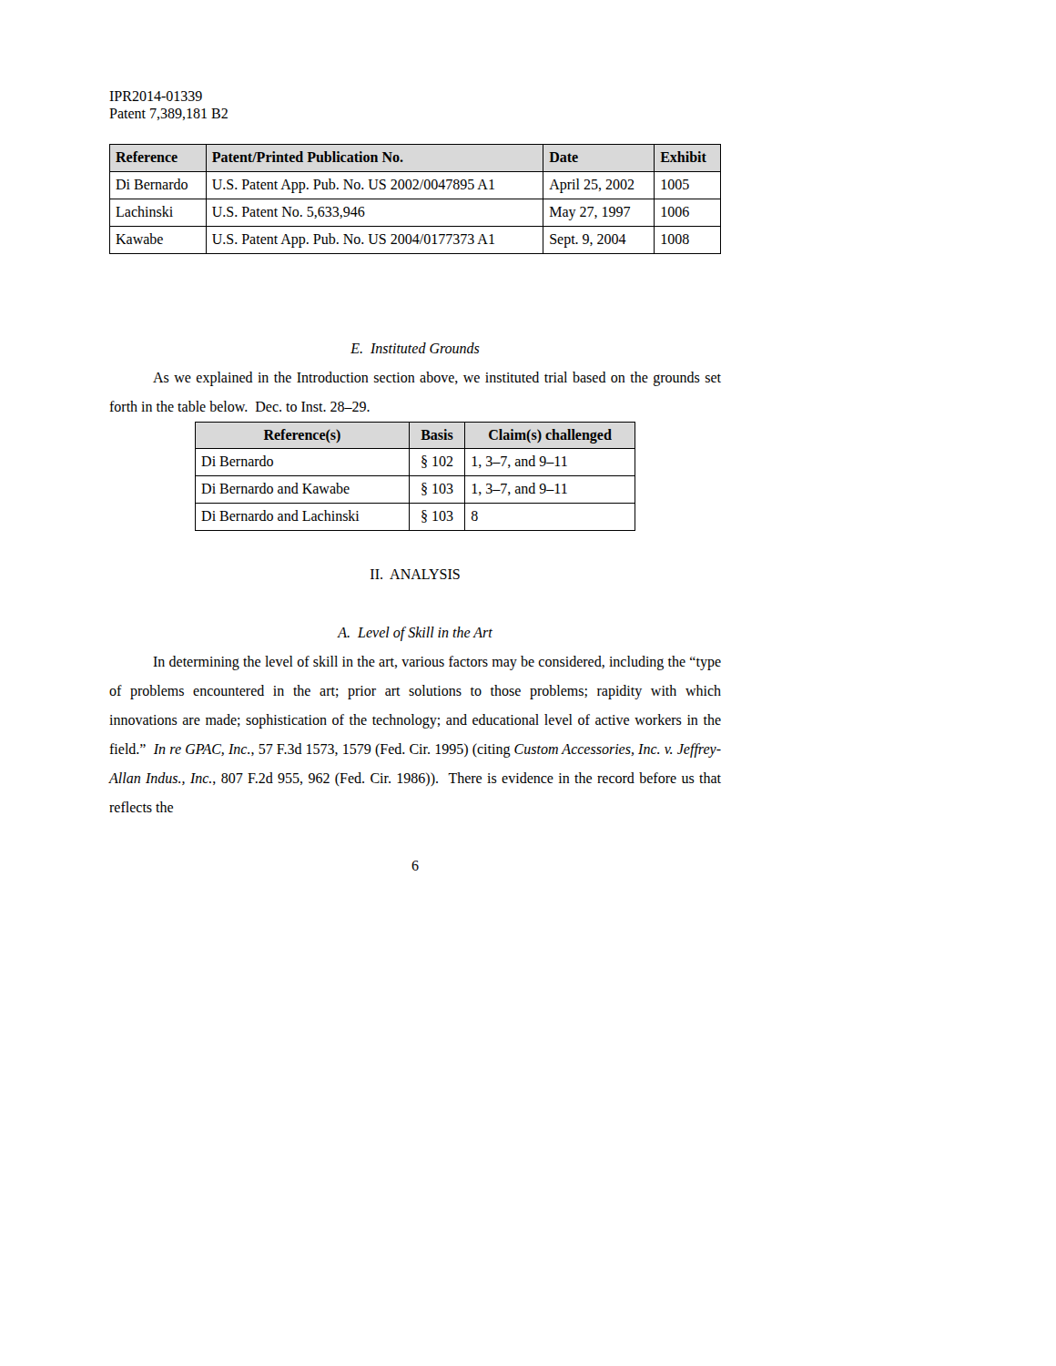IPR2014-01339
Patent 7,389,181 B2
| Reference | Patent/Printed Publication No. | Date | Exhibit |
| --- | --- | --- | --- |
| Di Bernardo | U.S. Patent App. Pub. No. US 2002/0047895 A1 | April 25, 2002 | 1005 |
| Lachinski | U.S. Patent No. 5,633,946 | May 27, 1997 | 1006 |
| Kawabe | U.S. Patent App. Pub. No. US 2004/0177373 A1 | Sept. 9, 2004 | 1008 |
E. Instituted Grounds
As we explained in the Introduction section above, we instituted trial based on the grounds set forth in the table below. Dec. to Inst. 28–29.
| Reference(s) | Basis | Claim(s) challenged |
| --- | --- | --- |
| Di Bernardo | § 102 | 1, 3–7, and 9–11 |
| Di Bernardo and Kawabe | § 103 | 1, 3–7, and 9–11 |
| Di Bernardo and Lachinski | § 103 | 8 |
II. ANALYSIS
A. Level of Skill in the Art
In determining the level of skill in the art, various factors may be considered, including the “type of problems encountered in the art; prior art solutions to those problems; rapidity with which innovations are made; sophistication of the technology; and educational level of active workers in the field.” In re GPAC, Inc., 57 F.3d 1573, 1579 (Fed. Cir. 1995) (citing Custom Accessories, Inc. v. Jeffrey-Allan Indus., Inc., 807 F.2d 955, 962 (Fed. Cir. 1986)). There is evidence in the record before us that reflects the
6